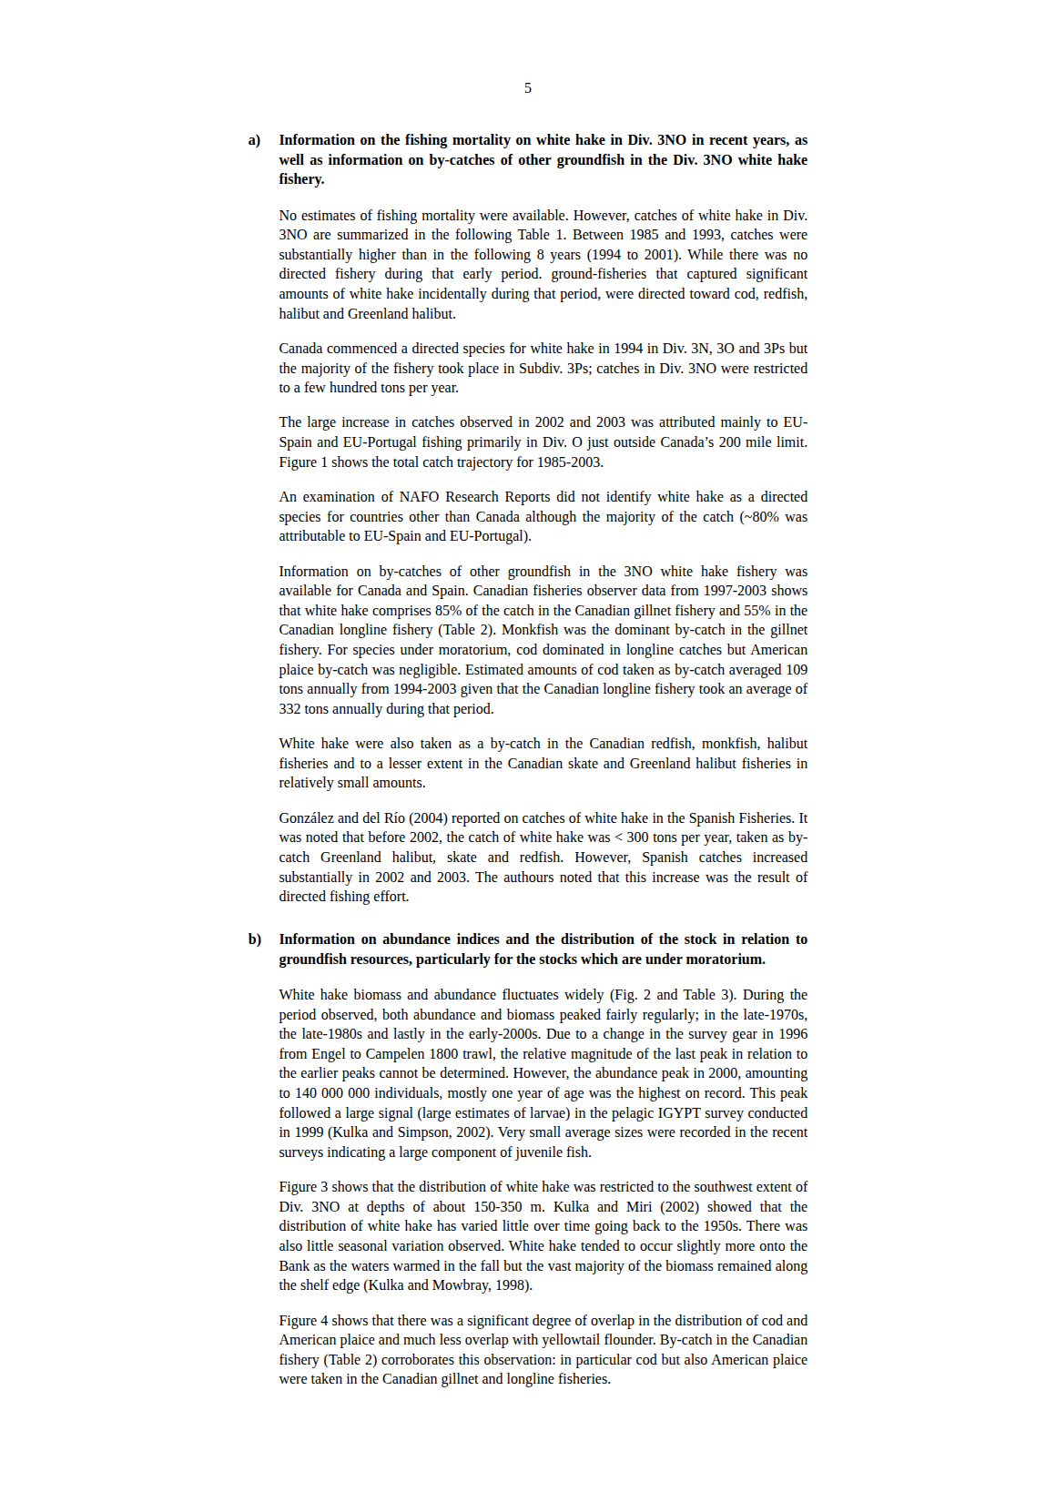5
a)
Information on the fishing mortality on white hake in Div. 3NO in recent years, as well as information on by-catches of other groundfish in the Div. 3NO white hake fishery.
No estimates of fishing mortality were available. However, catches of white hake in Div. 3NO are summarized in the following Table 1. Between 1985 and 1993, catches were substantially higher than in the following 8 years (1994 to 2001). While there was no directed fishery during that early period. ground-fisheries that captured significant amounts of white hake incidentally during that period, were directed toward cod, redfish, halibut and Greenland halibut.
Canada commenced a directed species for white hake in 1994 in Div. 3N, 3O and 3Ps but the majority of the fishery took place in Subdiv. 3Ps; catches in Div. 3NO were restricted to a few hundred tons per year.
The large increase in catches observed in 2002 and 2003 was attributed mainly to EU-Spain and EU-Portugal fishing primarily in Div. O just outside Canada’s 200 mile limit. Figure 1 shows the total catch trajectory for 1985-2003.
An examination of NAFO Research Reports did not identify white hake as a directed species for countries other than Canada although the majority of the catch (~80% was attributable to EU-Spain and EU-Portugal).
Information on by-catches of other groundfish in the 3NO white hake fishery was available for Canada and Spain. Canadian fisheries observer data from 1997-2003 shows that white hake comprises 85% of the catch in the Canadian gillnet fishery and 55% in the Canadian longline fishery (Table 2). Monkfish was the dominant by-catch in the gillnet fishery. For species under moratorium, cod dominated in longline catches but American plaice by-catch was negligible. Estimated amounts of cod taken as by-catch averaged 109 tons annually from 1994-2003 given that the Canadian longline fishery took an average of 332 tons annually during that period.
White hake were also taken as a by-catch in the Canadian redfish, monkfish, halibut fisheries and to a lesser extent in the Canadian skate and Greenland halibut fisheries in relatively small amounts.
González and del Río (2004) reported on catches of white hake in the Spanish Fisheries. It was noted that before 2002, the catch of white hake was < 300 tons per year, taken as by-catch Greenland halibut, skate and redfish. However, Spanish catches increased substantially in 2002 and 2003. The authours noted that this increase was the result of directed fishing effort.
b)
Information on abundance indices and the distribution of the stock in relation to groundfish resources, particularly for the stocks which are under moratorium.
White hake biomass and abundance fluctuates widely (Fig. 2 and Table 3). During the period observed, both abundance and biomass peaked fairly regularly; in the late-1970s, the late-1980s and lastly in the early-2000s. Due to a change in the survey gear in 1996 from Engel to Campelen 1800 trawl, the relative magnitude of the last peak in relation to the earlier peaks cannot be determined. However, the abundance peak in 2000, amounting to 140 000 000 individuals, mostly one year of age was the highest on record. This peak followed a large signal (large estimates of larvae) in the pelagic IGYPT survey conducted in 1999 (Kulka and Simpson, 2002). Very small average sizes were recorded in the recent surveys indicating a large component of juvenile fish.
Figure 3 shows that the distribution of white hake was restricted to the southwest extent of Div. 3NO at depths of about 150-350 m. Kulka and Miri (2002) showed that the distribution of white hake has varied little over time going back to the 1950s. There was also little seasonal variation observed. White hake tended to occur slightly more onto the Bank as the waters warmed in the fall but the vast majority of the biomass remained along the shelf edge (Kulka and Mowbray, 1998).
Figure 4 shows that there was a significant degree of overlap in the distribution of cod and American plaice and much less overlap with yellowtail flounder. By-catch in the Canadian fishery (Table 2) corroborates this observation: in particular cod but also American plaice were taken in the Canadian gillnet and longline fisheries.